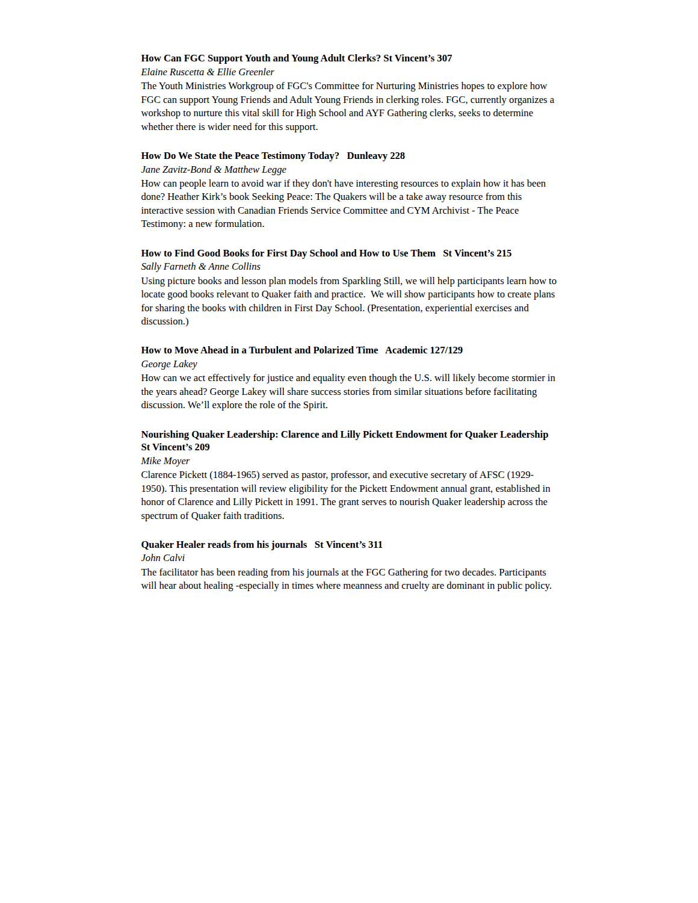How Can FGC Support Youth and Young Adult Clerks? St Vincent’s 307
Elaine Ruscetta & Ellie Greenler
The Youth Ministries Workgroup of FGC's Committee for Nurturing Ministries hopes to explore how FGC can support Young Friends and Adult Young Friends in clerking roles. FGC, currently organizes a workshop to nurture this vital skill for High School and AYF Gathering clerks, seeks to determine whether there is wider need for this support.
How Do We State the Peace Testimony Today? Dunleavy 228
Jane Zavitz-Bond & Matthew Legge
How can people learn to avoid war if they don't have interesting resources to explain how it has been done? Heather Kirk’s book Seeking Peace: The Quakers will be a take away resource from this interactive session with Canadian Friends Service Committee and CYM Archivist - The Peace Testimony: a new formulation.
How to Find Good Books for First Day School and How to Use Them St Vincent’s 215
Sally Farneth & Anne Collins
Using picture books and lesson plan models from Sparkling Still, we will help participants learn how to locate good books relevant to Quaker faith and practice. We will show participants how to create plans for sharing the books with children in First Day School. (Presentation, experiential exercises and discussion.)
How to Move Ahead in a Turbulent and Polarized Time Academic 127/129
George Lakey
How can we act effectively for justice and equality even though the U.S. will likely become stormier in the years ahead? George Lakey will share success stories from similar situations before facilitating discussion. We’ll explore the role of the Spirit.
Nourishing Quaker Leadership: Clarence and Lilly Pickett Endowment for Quaker Leadership St Vincent’s 209
Mike Moyer
Clarence Pickett (1884-1965) served as pastor, professor, and executive secretary of AFSC (1929-1950). This presentation will review eligibility for the Pickett Endowment annual grant, established in honor of Clarence and Lilly Pickett in 1991. The grant serves to nourish Quaker leadership across the spectrum of Quaker faith traditions.
Quaker Healer reads from his journals St Vincent’s 311
John Calvi
The facilitator has been reading from his journals at the FGC Gathering for two decades. Participants will hear about healing -especially in times where meanness and cruelty are dominant in public policy.